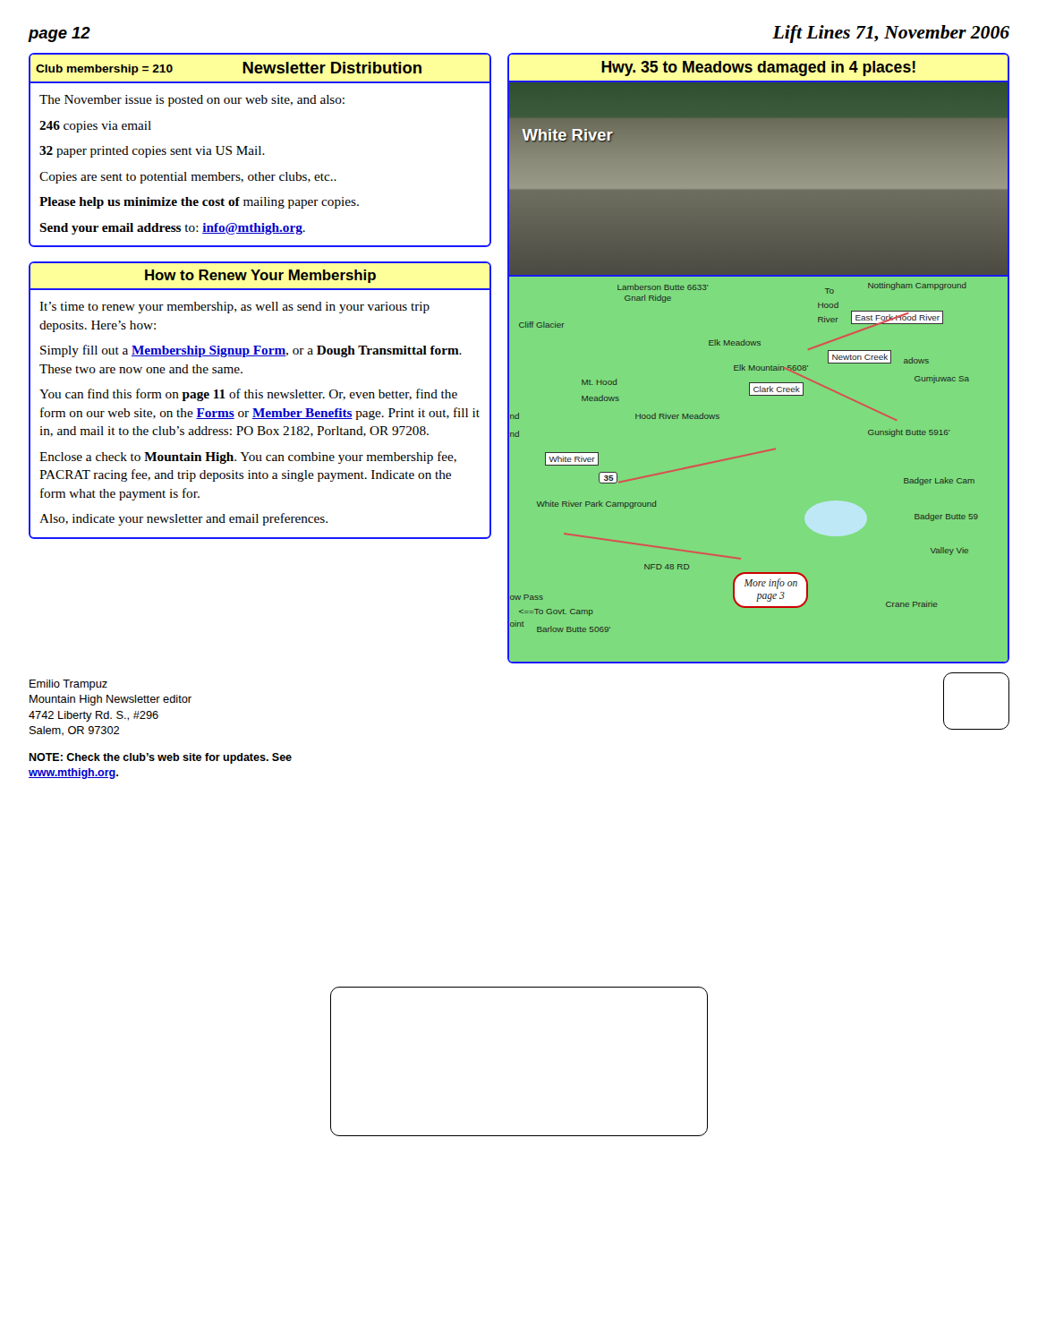page 12 Lift Lines 71, November 2006
Club membership = 210 Newsletter Distribution
The November issue is posted on our web site, and also:
246 copies via email
32 paper printed copies sent via US Mail.
Copies are sent to potential members, other clubs, etc..
Please help us minimize the cost of mailing paper copies.
Send your email address to: info@mthigh.org.
How to Renew Your Membership
It’s time to renew your membership, as well as send in your various trip deposits. Here’s how:
Simply fill out a Membership Signup Form, or a Dough Transmittal form. These two are now one and the same.
You can find this form on page 11 of this newsletter. Or, even better, find the form on our web site, on the Forms or Member Benefits page. Print it out, fill it in, and mail it to the club’s address: PO Box 2182, Porltand, OR 97208.
Enclose a check to Mountain High. You can combine your membership fee, PACRAT racing fee, and trip deposits into a single payment. Indicate on the form what the payment is for.
Also, indicate your newsletter and email preferences.
Hwy. 35 to Meadows damaged in 4 places!
White River
Lamberson Butte 6633'
Gnarl Ridge
Nottingham Campground
To
Hood
River
East Fork Hood River
Cliff Glacier
Elk Meadows
adows
Newton Creek
Elk Mountain 5608'
Gumjuwac Sa
Mt. Hood
Meadows
Clark Creek
Hood River Meadows
nd
nd
Gunsight Butte 5916'
White River
35
Badger Lake Cam
White River Park Campground
Badger Butte 59
Valley Vie
NFD 48 RD
ow Pass
<==To Govt. Camp
oint
Barlow Butte 5069'
Crane Prairie
More info on
page 3
Emilio Trampuz
Mountain High Newsletter editor
4742 Liberty Rd. S., #296
Salem, OR 97302
NOTE: Check the club’s web site for updates. See www.mthigh.org.